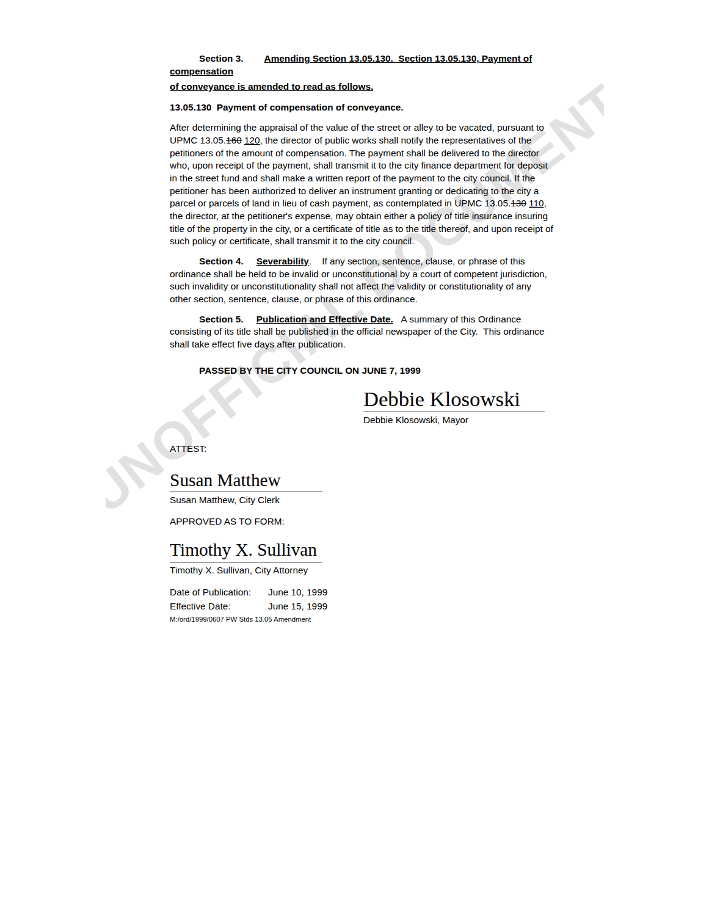UNOFFICIAL DOCUMENT
Section 3. Amending Section 13.05.130. Section 13.05.130, Payment of compensation
of conveyance is amended to read as follows.
13.05.130 Payment of compensation of conveyance.
After determining the appraisal of the value of the street or alley to be vacated, pursuant to UPMC 13.05.160 120, the director of public works shall notify the representatives of the petitioners of the amount of compensation. The payment shall be delivered to the director who, upon receipt of the payment, shall transmit it to the city finance department for deposit in the street fund and shall make a written report of the payment to the city council. If the petitioner has been authorized to deliver an instrument granting or dedicating to the city a parcel or parcels of land in lieu of cash payment, as contemplated in UPMC 13.05.130 110, the director, at the petitioner's expense, may obtain either a policy of title insurance insuring title of the property in the city, or a certificate of title as to the title thereof, and upon receipt of such policy or certificate, shall transmit it to the city council.
Section 4. Severability. If any section, sentence, clause, or phrase of this ordinance shall be held to be invalid or unconstitutional by a court of competent jurisdiction, such invalidity or unconstitutionality shall not affect the validity or constitutionality of any other section, sentence, clause, or phrase of this ordinance.
Section 5. Publication and Effective Date. A summary of this Ordinance consisting of its title shall be published in the official newspaper of the City. This ordinance shall take effect five days after publication.
PASSED BY THE CITY COUNCIL ON JUNE 7, 1999
Debbie Klosowski
Debbie Klosowski, Mayor
ATTEST:
Susan Matthew
Susan Matthew, City Clerk
APPROVED AS TO FORM:
Timothy X. Sullivan
Timothy X. Sullivan, City Attorney
| Date of Publication: | June 10, 1999 |
| Effective Date: | June 15, 1999 |
M:/ord/1999/0607 PW Stds 13.05 Amendment